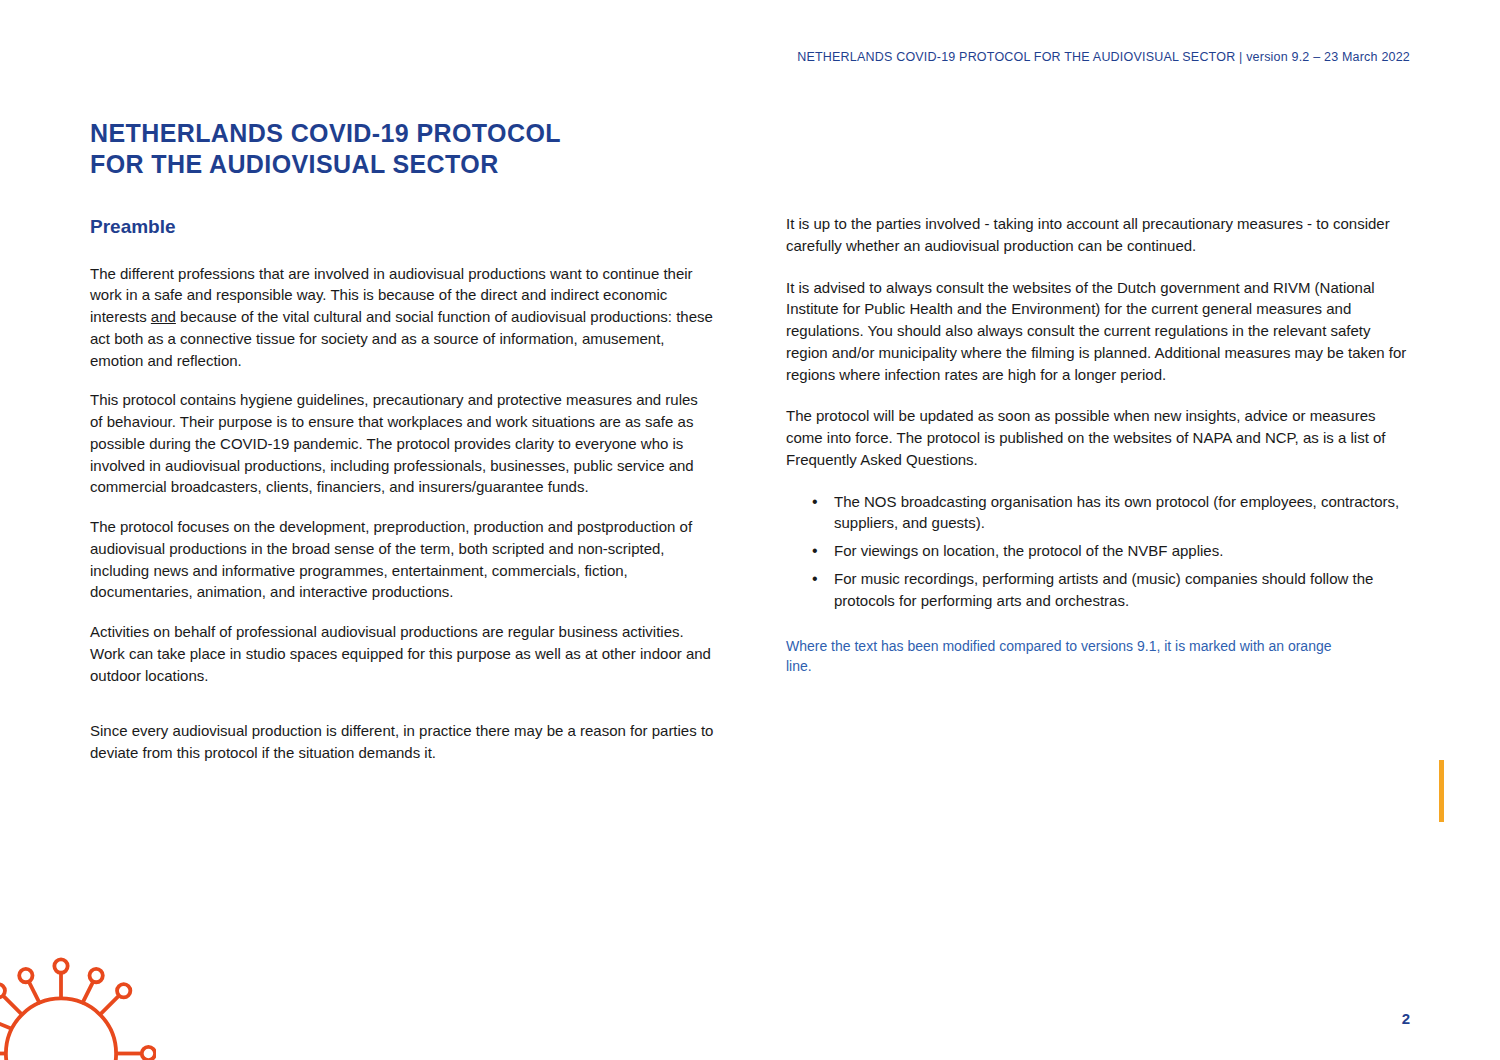NETHERLANDS COVID-19 PROTOCOL FOR THE AUDIOVISUAL SECTOR | version 9.2 – 23 March 2022
Netherlands COVID-19 Protocol
for the Audiovisual Sector
Preamble
The different professions that are involved in audiovisual productions want to continue their work in a safe and responsible way. This is because of the direct and indirect economic interests and because of the vital cultural and social function of audiovisual productions: these act both as a connective tissue for society and as a source of information, amusement, emotion and reflection.
This protocol contains hygiene guidelines, precautionary and protective measures and rules of behaviour. Their purpose is to ensure that workplaces and work situations are as safe as possible during the COVID-19 pandemic. The protocol provides clarity to everyone who is involved in audiovisual productions, including professionals, businesses, public service and commercial broadcasters, clients, financiers, and insurers/guarantee funds.
The protocol focuses on the development, preproduction, production and postproduction of audiovisual productions in the broad sense of the term, both scripted and non-scripted, including news and informative programmes, entertainment, commercials, fiction, documentaries, animation, and interactive productions.
Activities on behalf of professional audiovisual productions are regular business activities. Work can take place in studio spaces equipped for this purpose as well as at other indoor and outdoor locations.
Since every audiovisual production is different, in practice there may be a reason for parties to deviate from this protocol if the situation demands it.
It is up to the parties involved - taking into account all precautionary measures - to consider carefully whether an audiovisual production can be continued.
It is advised to always consult the websites of the Dutch government and RIVM (National Institute for Public Health and the Environment) for the current general measures and regulations. You should also always consult the current regulations in the relevant safety region and/or municipality where the filming is planned. Additional measures may be taken for regions where infection rates are high for a longer period.
The protocol will be updated as soon as possible when new insights, advice or measures come into force. The protocol is published on the websites of NAPA and NCP, as is a list of Frequently Asked Questions.
The NOS broadcasting organisation has its own protocol (for employees, contractors, suppliers, and guests).
For viewings on location, the protocol of the NVBF applies.
For music recordings, performing artists and (music) companies should follow the protocols for performing arts and orchestras.
Where the text has been modified compared to versions 9.1, it is marked with an orange line.
2